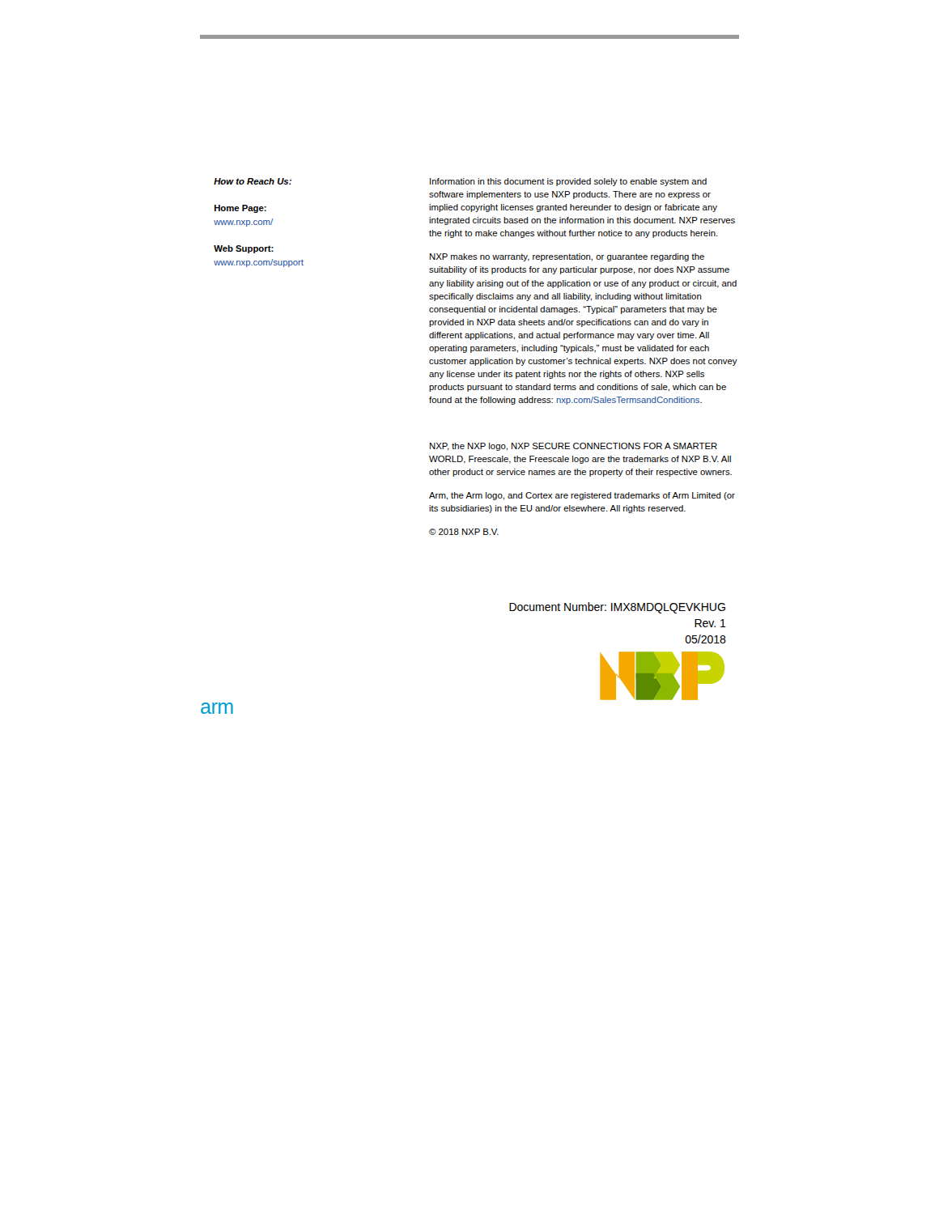How to Reach Us:
Home Page:
www.nxp.com/
Web Support:
www.nxp.com/support
Information in this document is provided solely to enable system and software implementers to use NXP products. There are no express or implied copyright licenses granted hereunder to design or fabricate any integrated circuits based on the information in this document. NXP reserves the right to make changes without further notice to any products herein.
NXP makes no warranty, representation, or guarantee regarding the suitability of its products for any particular purpose, nor does NXP assume any liability arising out of the application or use of any product or circuit, and specifically disclaims any and all liability, including without limitation consequential or incidental damages. “Typical” parameters that may be provided in NXP data sheets and/or specifications can and do vary in different applications, and actual performance may vary over time. All operating parameters, including “typicals,” must be validated for each customer application by customer’s technical experts. NXP does not convey any license under its patent rights nor the rights of others. NXP sells products pursuant to standard terms and conditions of sale, which can be found at the following address: nxp.com/SalesTermsandConditions.
NXP, the NXP logo, NXP SECURE CONNECTIONS FOR A SMARTER WORLD, Freescale, the Freescale logo are the trademarks of NXP B.V. All other product or service names are the property of their respective owners.
Arm, the Arm logo, and Cortex are registered trademarks of Arm Limited (or its subsidiaries) in the EU and/or elsewhere. All rights reserved.
© 2018 NXP B.V.
Document Number: IMX8MDQLQEVKHUG
Rev. 1
05/2018
arm